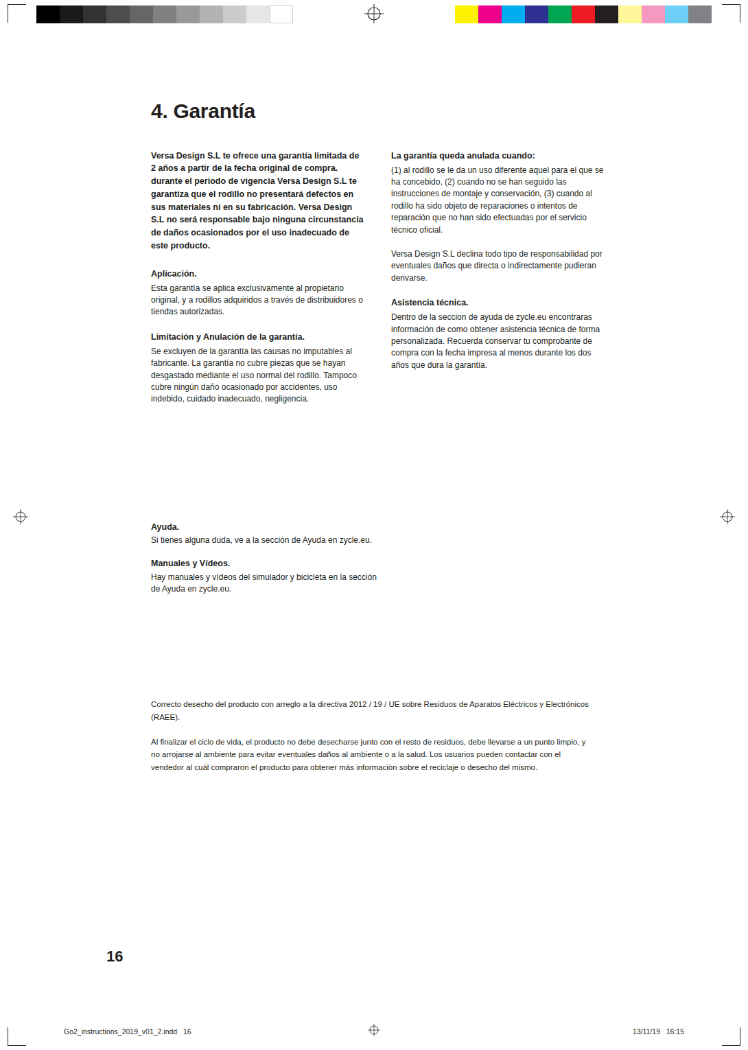4. Garantía
Versa Design S.L te ofrece una garantía limitada de 2 años a partir de la fecha original de compra. durante el periodo de vigencia Versa Design S.L te garantiza que el rodillo no presentará defectos en sus materiales ni en su fabricación. Versa Design S.L no será responsable bajo ninguna circunstancia de daños ocasionados por el uso inadecuado de este producto.
Aplicación.
Esta garantía se aplica exclusivamente al propietario original, y a rodillos adquiridos a través de distribuidores o tiendas autorizadas.
Limitación y Anulación de la garantía.
Se excluyen de la garantía las causas no imputables al fabricante. La garantía no cubre piezas que se hayan desgastado mediante el uso normal del rodillo. Tampoco cubre ningún daño ocasionado por accidentes, uso indebido, cuidado inadecuado, negligencia.
La garantía queda anulada cuando:
(1) al rodillo se le da un uso diferente aquel para el que se ha concebido, (2) cuando no se han seguido las instrucciones de montaje y conservación, (3) cuando al rodillo ha sido objeto de reparaciones o intentos de reparación que no han sido efectuadas por el servicio técnico oficial.
Versa Design S.L declina todo tipo de responsabilidad por eventuales daños que directa o indirectamente pudieran derivarse.
Asistencia técnica.
Dentro de la seccion de ayuda de zycle.eu encontraras información de como obtener asistencia técnica de forma personalizada. Recuerda conservar tu comprobante de compra con la fecha impresa al menos durante los dos años que dura la garantía.
Ayuda.
Si tienes alguna duda, ve a la sección de Ayuda en zycle.eu.
Manuales y Vídeos.
Hay manuales y vídeos del simulador y bicicleta en la sección de Ayuda en zycle.eu.
Correcto desecho del producto con arreglo a la directiva 2012 / 19 / UE sobre Residuos de Aparatos Eléctricos y Electrónicos (RAEE).
Al finalizar el ciclo de vida, el producto no debe desecharse junto con el resto de residuos, debe llevarse a un punto limpio, y no arrojarse al ambiente para evitar eventuales daños al ambiente o a la salud. Los usuarios pueden contactar con el vendedor al cuál compraron el producto para obtener más información sobre el reciclaje o desecho del mismo.
16
Go2_instructions_2019_v01_2.indd 16
13/11/19 16:15